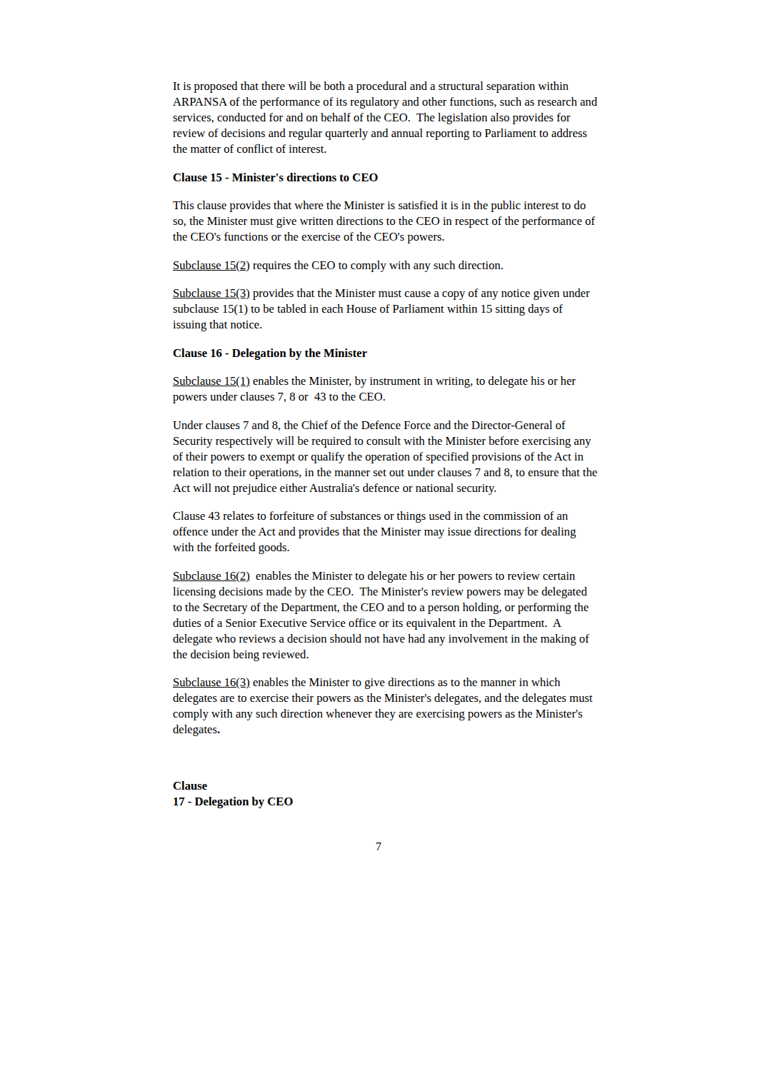It is proposed that there will be both a procedural and a structural separation within ARPANSA of the performance of its regulatory and other functions, such as research and services, conducted for and on behalf of the CEO. The legislation also provides for review of decisions and regular quarterly and annual reporting to Parliament to address the matter of conflict of interest.
Clause 15 - Minister's directions to CEO
This clause provides that where the Minister is satisfied it is in the public interest to do so, the Minister must give written directions to the CEO in respect of the performance of the CEO's functions or the exercise of the CEO's powers.
Subclause 15(2) requires the CEO to comply with any such direction.
Subclause 15(3) provides that the Minister must cause a copy of any notice given under subclause 15(1) to be tabled in each House of Parliament within 15 sitting days of issuing that notice.
Clause 16 - Delegation by the Minister
Subclause 15(1) enables the Minister, by instrument in writing, to delegate his or her powers under clauses 7, 8 or 43 to the CEO.
Under clauses 7 and 8, the Chief of the Defence Force and the Director-General of Security respectively will be required to consult with the Minister before exercising any of their powers to exempt or qualify the operation of specified provisions of the Act in relation to their operations, in the manner set out under clauses 7 and 8, to ensure that the Act will not prejudice either Australia's defence or national security.
Clause 43 relates to forfeiture of substances or things used in the commission of an offence under the Act and provides that the Minister may issue directions for dealing with the forfeited goods.
Subclause 16(2) enables the Minister to delegate his or her powers to review certain licensing decisions made by the CEO. The Minister's review powers may be delegated to the Secretary of the Department, the CEO and to a person holding, or performing the duties of a Senior Executive Service office or its equivalent in the Department. A delegate who reviews a decision should not have had any involvement in the making of the decision being reviewed.
Subclause 16(3) enables the Minister to give directions as to the manner in which delegates are to exercise their powers as the Minister's delegates, and the delegates must comply with any such direction whenever they are exercising powers as the Minister's delegates.
Clause
17 - Delegation by CEO
7